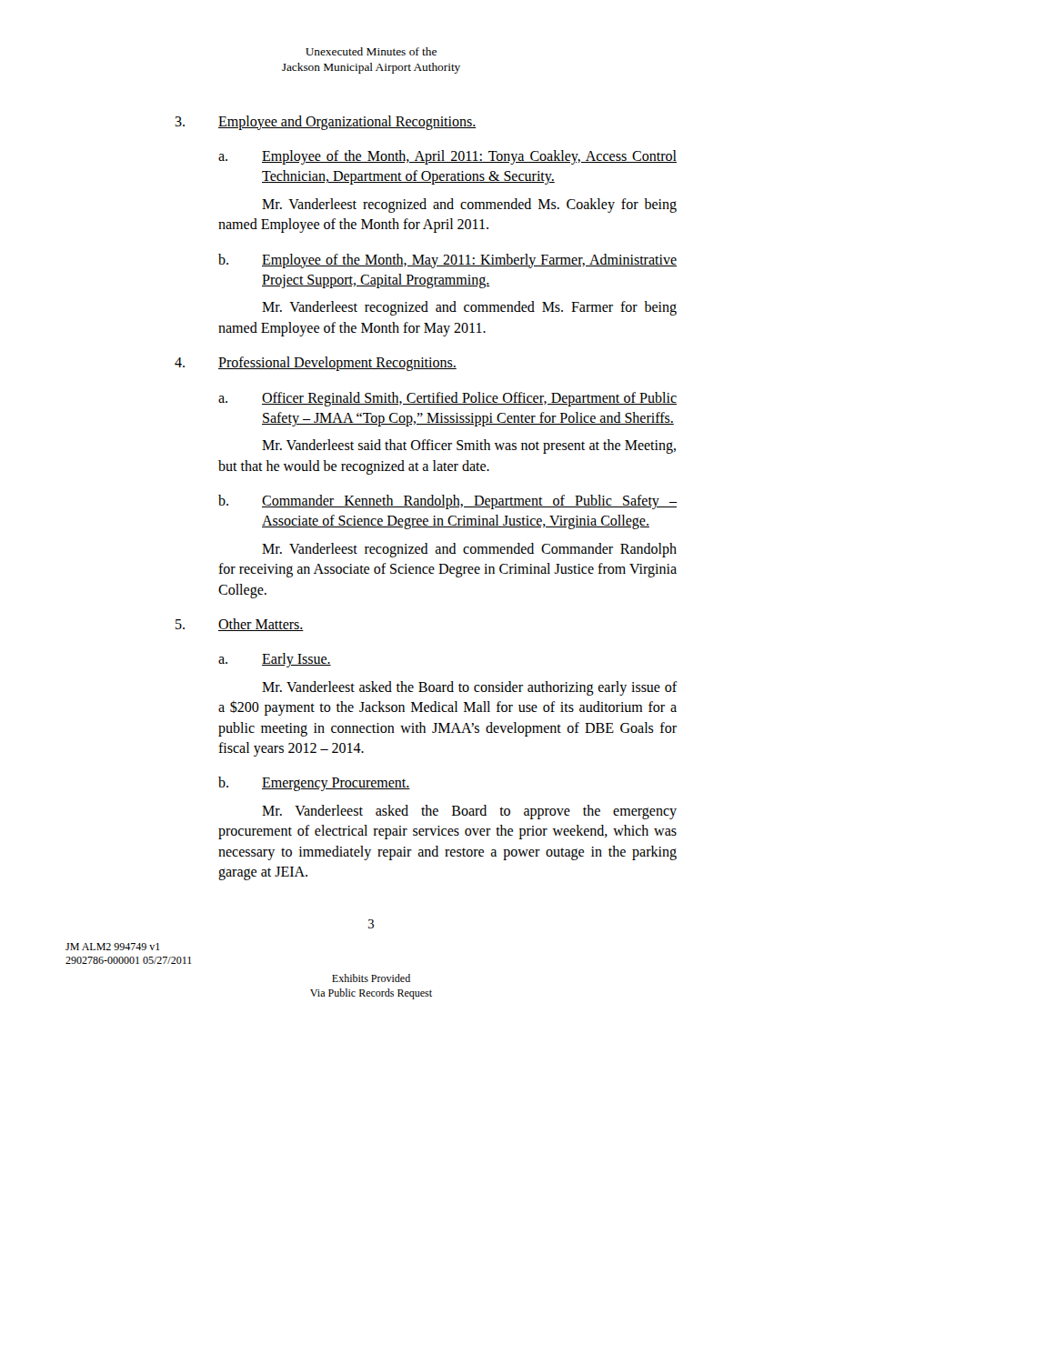Unexecuted Minutes of the
Jackson Municipal Airport Authority
3. Employee and Organizational Recognitions.
a. Employee of the Month, April 2011: Tonya Coakley, Access Control Technician, Department of Operations & Security.
Mr. Vanderleest recognized and commended Ms. Coakley for being named Employee of the Month for April 2011.
b. Employee of the Month, May 2011: Kimberly Farmer, Administrative Project Support, Capital Programming.
Mr. Vanderleest recognized and commended Ms. Farmer for being named Employee of the Month for May 2011.
4. Professional Development Recognitions.
a. Officer Reginald Smith, Certified Police Officer, Department of Public Safety – JMAA “Top Cop,” Mississippi Center for Police and Sheriffs.
Mr. Vanderleest said that Officer Smith was not present at the Meeting, but that he would be recognized at a later date.
b. Commander Kenneth Randolph, Department of Public Safety – Associate of Science Degree in Criminal Justice, Virginia College.
Mr. Vanderleest recognized and commended Commander Randolph for receiving an Associate of Science Degree in Criminal Justice from Virginia College.
5. Other Matters.
a. Early Issue.
Mr. Vanderleest asked the Board to consider authorizing early issue of a $200 payment to the Jackson Medical Mall for use of its auditorium for a public meeting in connection with JMAA’s development of DBE Goals for fiscal years 2012 – 2014.
b. Emergency Procurement.
Mr. Vanderleest asked the Board to approve the emergency procurement of electrical repair services over the prior weekend, which was necessary to immediately repair and restore a power outage in the parking garage at JEIA.
3
JM ALM2 994749 v1
2902786-000001 05/27/2011
Exhibits Provided
Via Public Records Request